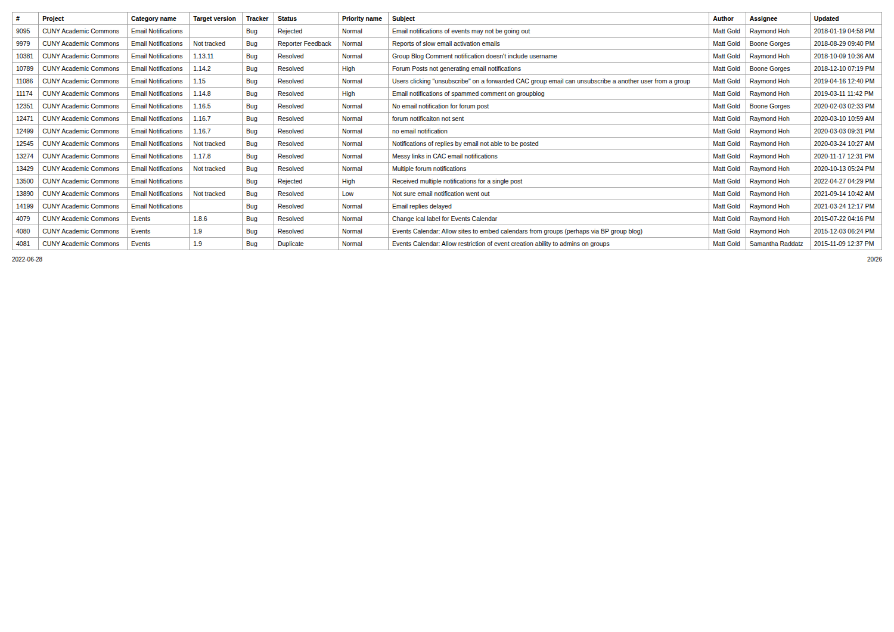| # | Project | Category name | Target version | Tracker | Status | Priority name | Subject | Author | Assignee | Updated |
| --- | --- | --- | --- | --- | --- | --- | --- | --- | --- | --- |
| 9095 | CUNY Academic Commons | Email Notifications | | Bug | Rejected | Normal | Email notifications of events may not be going out | Matt Gold | Raymond Hoh | 2018-01-19 04:58 PM |
| 9979 | CUNY Academic Commons | Email Notifications | Not tracked | Bug | Reporter Feedback | Normal | Reports of slow email activation emails | Matt Gold | Boone Gorges | 2018-08-29 09:40 PM |
| 10381 | CUNY Academic Commons | Email Notifications | 1.13.11 | Bug | Resolved | Normal | Group Blog Comment notification doesn't include username | Matt Gold | Raymond Hoh | 2018-10-09 10:36 AM |
| 10789 | CUNY Academic Commons | Email Notifications | 1.14.2 | Bug | Resolved | High | Forum Posts not generating email notifications | Matt Gold | Boone Gorges | 2018-12-10 07:19 PM |
| 11086 | CUNY Academic Commons | Email Notifications | 1.15 | Bug | Resolved | Normal | Users clicking "unsubscribe" on a forwarded CAC group email can unsubscribe a another user from a group | Matt Gold | Raymond Hoh | 2019-04-16 12:40 PM |
| 11174 | CUNY Academic Commons | Email Notifications | 1.14.8 | Bug | Resolved | High | Email notifications of spammed comment on groupblog | Matt Gold | Raymond Hoh | 2019-03-11 11:42 PM |
| 12351 | CUNY Academic Commons | Email Notifications | 1.16.5 | Bug | Resolved | Normal | No email notification for forum post | Matt Gold | Boone Gorges | 2020-02-03 02:33 PM |
| 12471 | CUNY Academic Commons | Email Notifications | 1.16.7 | Bug | Resolved | Normal | forum notificaiton not sent | Matt Gold | Raymond Hoh | 2020-03-10 10:59 AM |
| 12499 | CUNY Academic Commons | Email Notifications | 1.16.7 | Bug | Resolved | Normal | no email notification | Matt Gold | Raymond Hoh | 2020-03-03 09:31 PM |
| 12545 | CUNY Academic Commons | Email Notifications | Not tracked | Bug | Resolved | Normal | Notifications of replies by email not able to be posted | Matt Gold | Raymond Hoh | 2020-03-24 10:27 AM |
| 13274 | CUNY Academic Commons | Email Notifications | 1.17.8 | Bug | Resolved | Normal | Messy links in CAC email notifications | Matt Gold | Raymond Hoh | 2020-11-17 12:31 PM |
| 13429 | CUNY Academic Commons | Email Notifications | Not tracked | Bug | Resolved | Normal | Multiple forum notifications | Matt Gold | Raymond Hoh | 2020-10-13 05:24 PM |
| 13500 | CUNY Academic Commons | Email Notifications | | Bug | Rejected | High | Received multiple notifications for a single post | Matt Gold | Raymond Hoh | 2022-04-27 04:29 PM |
| 13890 | CUNY Academic Commons | Email Notifications | Not tracked | Bug | Resolved | Low | Not sure email notification went out | Matt Gold | Raymond Hoh | 2021-09-14 10:42 AM |
| 14199 | CUNY Academic Commons | Email Notifications | | Bug | Resolved | Normal | Email replies delayed | Matt Gold | Raymond Hoh | 2021-03-24 12:17 PM |
| 4079 | CUNY Academic Commons | Events | 1.8.6 | Bug | Resolved | Normal | Change ical label for Events Calendar | Matt Gold | Raymond Hoh | 2015-07-22 04:16 PM |
| 4080 | CUNY Academic Commons | Events | 1.9 | Bug | Resolved | Normal | Events Calendar: Allow sites to embed calendars from groups (perhaps via BP group blog) | Matt Gold | Raymond Hoh | 2015-12-03 06:24 PM |
| 4081 | CUNY Academic Commons | Events | 1.9 | Bug | Duplicate | Normal | Events Calendar: Allow restriction of event creation ability to admins on groups | Matt Gold | Samantha Raddatz | 2015-11-09 12:37 PM |
2022-06-28 20/26